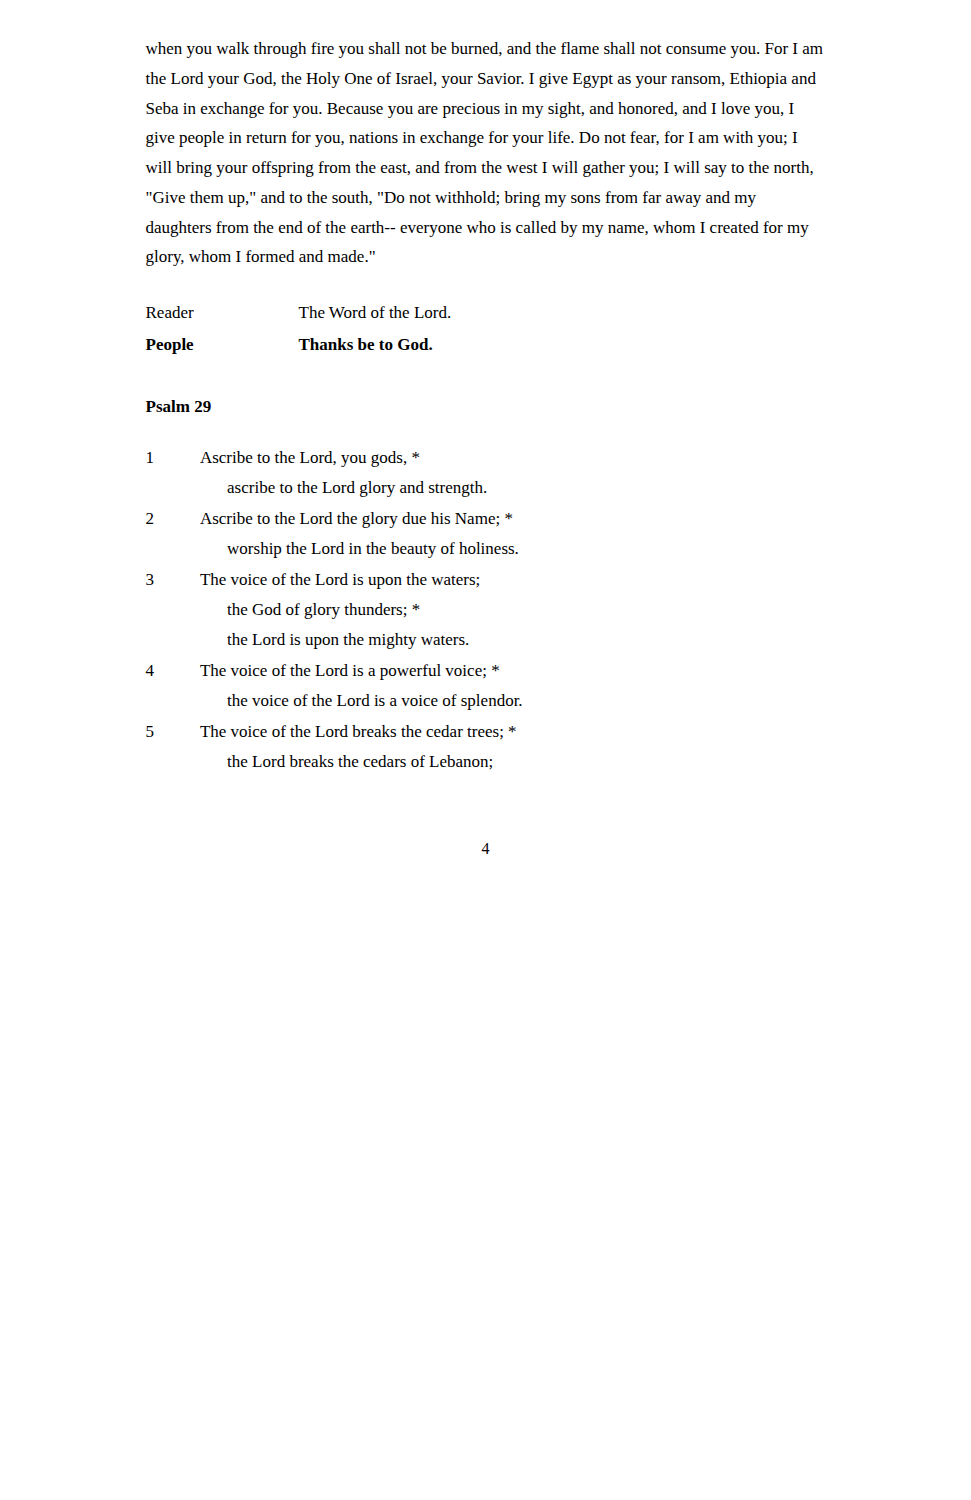when you walk through fire you shall not be burned, and the flame shall not consume you. For I am the Lord your God, the Holy One of Israel, your Savior. I give Egypt as your ransom, Ethiopia and Seba in exchange for you. Because you are precious in my sight, and honored, and I love you, I give people in return for you, nations in exchange for your life. Do not fear, for I am with you; I will bring your offspring from the east, and from the west I will gather you; I will say to the north, "Give them up," and to the south, "Do not withhold; bring my sons from far away and my daughters from the end of the earth-- everyone who is called by my name, whom I created for my glory, whom I formed and made."
| Reader | The Word of the Lord. |
| People | Thanks be to God. |
Psalm 29
| 1 | Ascribe to the Lord, you gods, * ascribe to the Lord glory and strength. |
| 2 | Ascribe to the Lord the glory due his Name; * worship the Lord in the beauty of holiness. |
| 3 | The voice of the Lord is upon the waters; the God of glory thunders; * the Lord is upon the mighty waters. |
| 4 | The voice of the Lord is a powerful voice; * the voice of the Lord is a voice of splendor. |
| 5 | The voice of the Lord breaks the cedar trees; * the Lord breaks the cedars of Lebanon; |
4